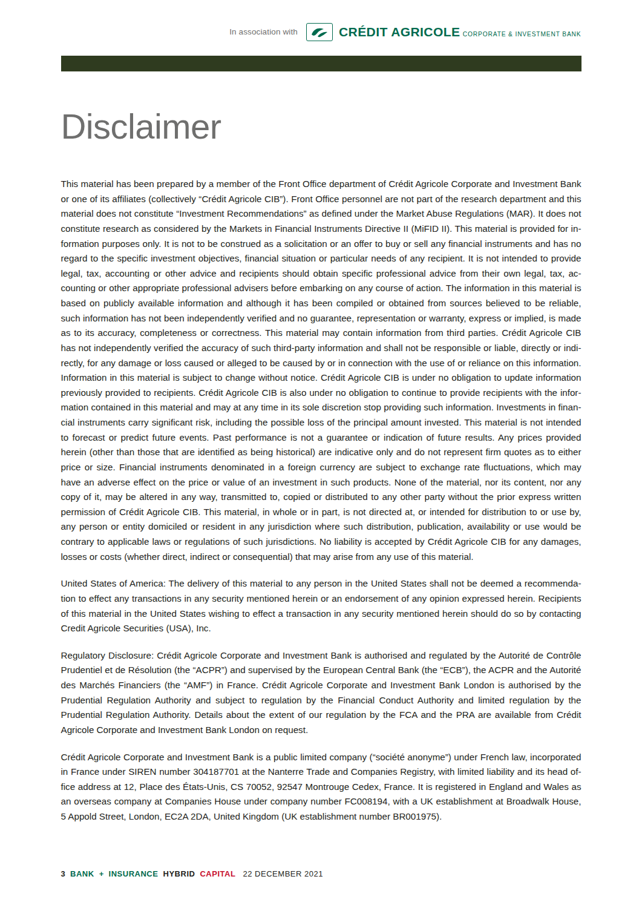In association with
CRÉDIT AGRICOLE CORPORATE & INVESTMENT BANK
Disclaimer
This material has been prepared by a member of the Front Office department of Crédit Agricole Corporate and Investment Bank or one of its affiliates (collectively “Crédit Agricole CIB”). Front Office personnel are not part of the research department and this material does not constitute “Investment Recommendations” as defined under the Market Abuse Regulations (MAR). It does not constitute research as considered by the Markets in Financial Instruments Directive II (MiFID II). This material is provided for information purposes only. It is not to be construed as a solicitation or an offer to buy or sell any financial instruments and has no regard to the specific investment objectives, financial situation or particular needs of any recipient. It is not intended to provide legal, tax, accounting or other advice and recipients should obtain specific professional advice from their own legal, tax, accounting or other appropriate professional advisers before embarking on any course of action. The information in this material is based on publicly available information and although it has been compiled or obtained from sources believed to be reliable, such information has not been independently verified and no guarantee, representation or warranty, express or implied, is made as to its accuracy, completeness or correctness. This material may contain information from third parties. Crédit Agricole CIB has not independently verified the accuracy of such third-party information and shall not be responsible or liable, directly or indirectly, for any damage or loss caused or alleged to be caused by or in connection with the use of or reliance on this information. Information in this material is subject to change without notice. Crédit Agricole CIB is under no obligation to update information previously provided to recipients. Crédit Agricole CIB is also under no obligation to continue to provide recipients with the information contained in this material and may at any time in its sole discretion stop providing such information. Investments in financial instruments carry significant risk, including the possible loss of the principal amount invested. This material is not intended to forecast or predict future events. Past performance is not a guarantee or indication of future results. Any prices provided herein (other than those that are identified as being historical) are indicative only and do not represent firm quotes as to either price or size. Financial instruments denominated in a foreign currency are subject to exchange rate fluctuations, which may have an adverse effect on the price or value of an investment in such products. None of the material, nor its content, nor any copy of it, may be altered in any way, transmitted to, copied or distributed to any other party without the prior express written permission of Crédit Agricole CIB. This material, in whole or in part, is not directed at, or intended for distribution to or use by, any person or entity domiciled or resident in any jurisdiction where such distribution, publication, availability or use would be contrary to applicable laws or regulations of such jurisdictions. No liability is accepted by Crédit Agricole CIB for any damages, losses or costs (whether direct, indirect or consequential) that may arise from any use of this material.
United States of America: The delivery of this material to any person in the United States shall not be deemed a recommendation to effect any transactions in any security mentioned herein or an endorsement of any opinion expressed herein. Recipients of this material in the United States wishing to effect a transaction in any security mentioned herein should do so by contacting Credit Agricole Securities (USA), Inc.
Regulatory Disclosure: Crédit Agricole Corporate and Investment Bank is authorised and regulated by the Autorité de Contrôle Prudentiel et de Résolution (the “ACPR”) and supervised by the European Central Bank (the “ECB”), the ACPR and the Autorité des Marchés Financiers (the “AMF”) in France. Crédit Agricole Corporate and Investment Bank London is authorised by the Prudential Regulation Authority and subject to regulation by the Financial Conduct Authority and limited regulation by the Prudential Regulation Authority. Details about the extent of our regulation by the FCA and the PRA are available from Crédit Agricole Corporate and Investment Bank London on request.
Crédit Agricole Corporate and Investment Bank is a public limited company (“société anonyme”) under French law, incorporated in France under SIREN number 304187701 at the Nanterre Trade and Companies Registry, with limited liability and its head office address at 12, Place des États-Unis, CS 70052, 92547 Montrouge Cedex, France. It is registered in England and Wales as an overseas company at Companies House under company number FC008194, with a UK establishment at Broadwalk House, 5 Appold Street, London, EC2A 2DA, United Kingdom (UK establishment number BR001975).
3 BANK+INSURANCE HYBRID CAPITAL 22 DECEMBER 2021